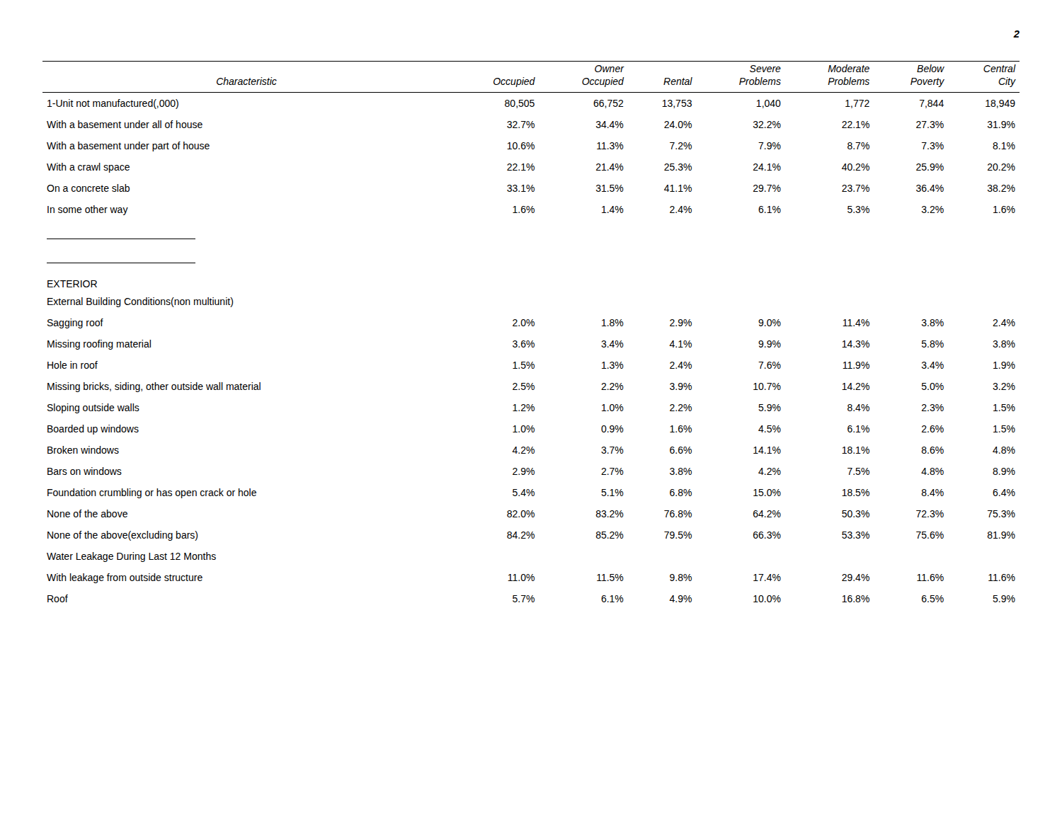2
| Characteristic | Occupied | Owner Occupied | Rental | Severe Problems | Moderate Problems | Below Poverty | Central City |
| --- | --- | --- | --- | --- | --- | --- | --- |
| 1-Unit not manufactured(,000) | 80,505 | 66,752 | 13,753 | 1,040 | 1,772 | 7,844 | 18,949 |
| With a basement under all of house | 32.7% | 34.4% | 24.0% | 32.2% | 22.1% | 27.3% | 31.9% |
| With a basement under part of house | 10.6% | 11.3% | 7.2% | 7.9% | 8.7% | 7.3% | 8.1% |
| With a crawl space | 22.1% | 21.4% | 25.3% | 24.1% | 40.2% | 25.9% | 20.2% |
| On a concrete slab | 33.1% | 31.5% | 41.1% | 29.7% | 23.7% | 36.4% | 38.2% |
| In some other way | 1.6% | 1.4% | 2.4% | 6.1% | 5.3% | 3.2% | 1.6% |
| EXTERIOR |
| External Building Conditions(non multiunit) |
| Sagging roof | 2.0% | 1.8% | 2.9% | 9.0% | 11.4% | 3.8% | 2.4% |
| Missing roofing material | 3.6% | 3.4% | 4.1% | 9.9% | 14.3% | 5.8% | 3.8% |
| Hole in roof | 1.5% | 1.3% | 2.4% | 7.6% | 11.9% | 3.4% | 1.9% |
| Missing bricks, siding, other outside wall material | 2.5% | 2.2% | 3.9% | 10.7% | 14.2% | 5.0% | 3.2% |
| Sloping outside walls | 1.2% | 1.0% | 2.2% | 5.9% | 8.4% | 2.3% | 1.5% |
| Boarded up windows | 1.0% | 0.9% | 1.6% | 4.5% | 6.1% | 2.6% | 1.5% |
| Broken windows | 4.2% | 3.7% | 6.6% | 14.1% | 18.1% | 8.6% | 4.8% |
| Bars on windows | 2.9% | 2.7% | 3.8% | 4.2% | 7.5% | 4.8% | 8.9% |
| Foundation crumbling or has open crack or hole | 5.4% | 5.1% | 6.8% | 15.0% | 18.5% | 8.4% | 6.4% |
| None of the above | 82.0% | 83.2% | 76.8% | 64.2% | 50.3% | 72.3% | 75.3% |
| None of the above(excluding bars) | 84.2% | 85.2% | 79.5% | 66.3% | 53.3% | 75.6% | 81.9% |
| Water Leakage During Last 12 Months |
| With leakage from outside structure | 11.0% | 11.5% | 9.8% | 17.4% | 29.4% | 11.6% | 11.6% |
| Roof | 5.7% | 6.1% | 4.9% | 10.0% | 16.8% | 6.5% | 5.9% |